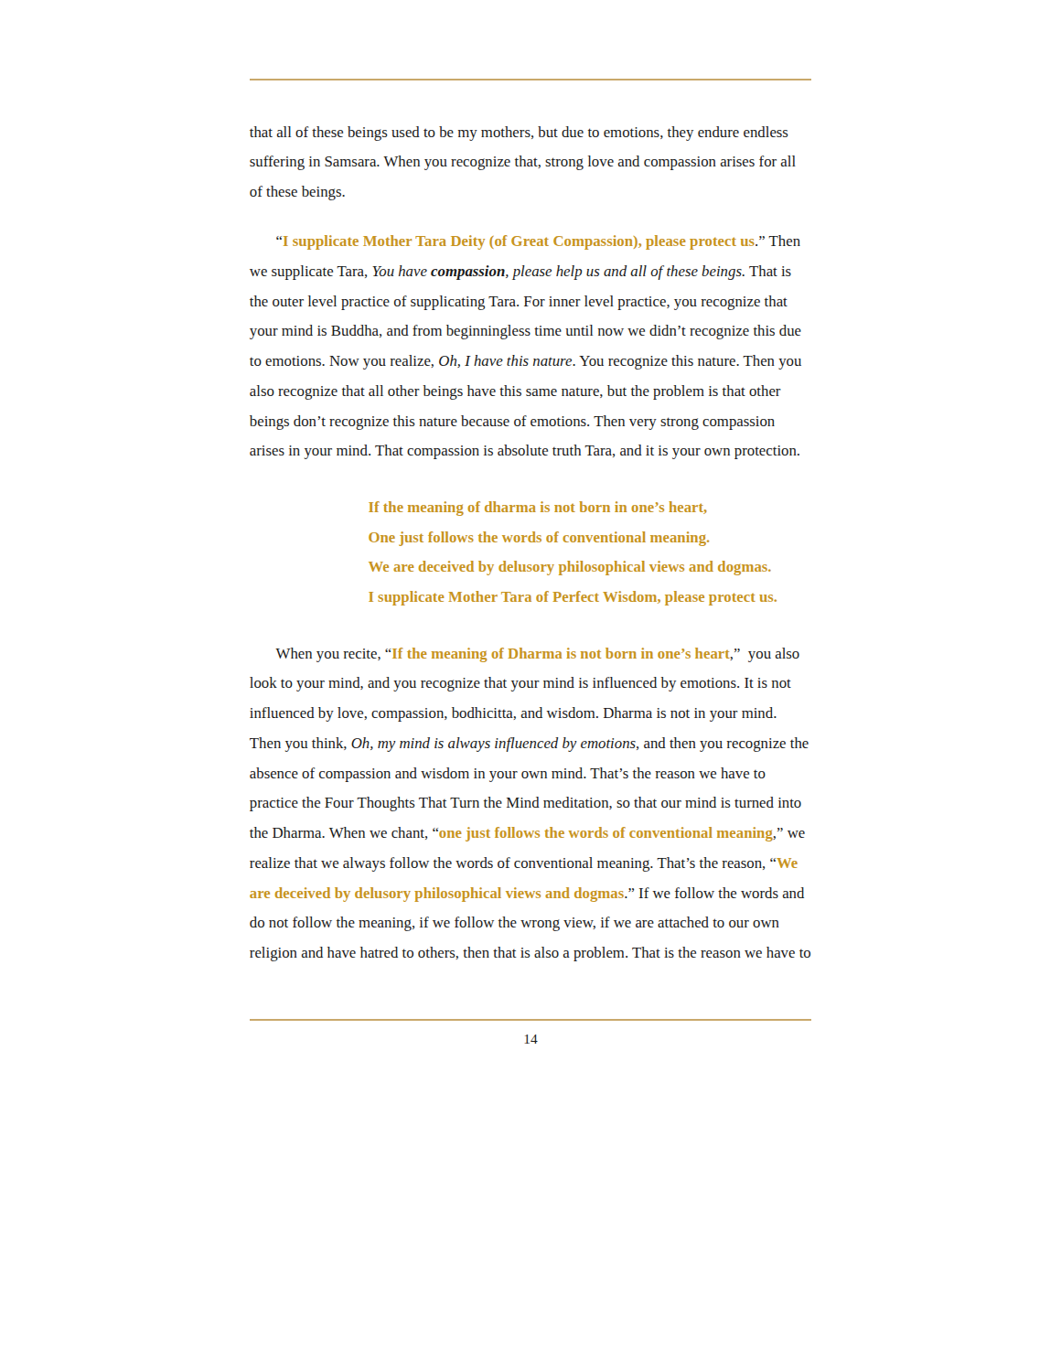that all of these beings used to be my mothers, but due to emotions, they endure endless suffering in Samsara. When you recognize that, strong love and compassion arises for all of these beings.
“I supplicate Mother Tara Deity (of Great Compassion), please protect us.” Then we supplicate Tara, You have compassion, please help us and all of these beings. That is the outer level practice of supplicating Tara. For inner level practice, you recognize that your mind is Buddha, and from beginningless time until now we didn’t recognize this due to emotions. Now you realize, Oh, I have this nature. You recognize this nature. Then you also recognize that all other beings have this same nature, but the problem is that other beings don’t recognize this nature because of emotions. Then very strong compassion arises in your mind. That compassion is absolute truth Tara, and it is your own protection.
If the meaning of dharma is not born in one’s heart,
One just follows the words of conventional meaning.
We are deceived by delusory philosophical views and dogmas.
I supplicate Mother Tara of Perfect Wisdom, please protect us.
When you recite, “If the meaning of Dharma is not born in one’s heart,” you also look to your mind, and you recognize that your mind is influenced by emotions. It is not influenced by love, compassion, bodhicitta, and wisdom. Dharma is not in your mind. Then you think, Oh, my mind is always influenced by emotions, and then you recognize the absence of compassion and wisdom in your own mind. That’s the reason we have to practice the Four Thoughts That Turn the Mind meditation, so that our mind is turned into the Dharma. When we chant, “one just follows the words of conventional meaning,” we realize that we always follow the words of conventional meaning. That’s the reason, “We are deceived by delusory philosophical views and dogmas.” If we follow the words and do not follow the meaning, if we follow the wrong view, if we are attached to our own religion and have hatred to others, then that is also a problem. That is the reason we have to
14